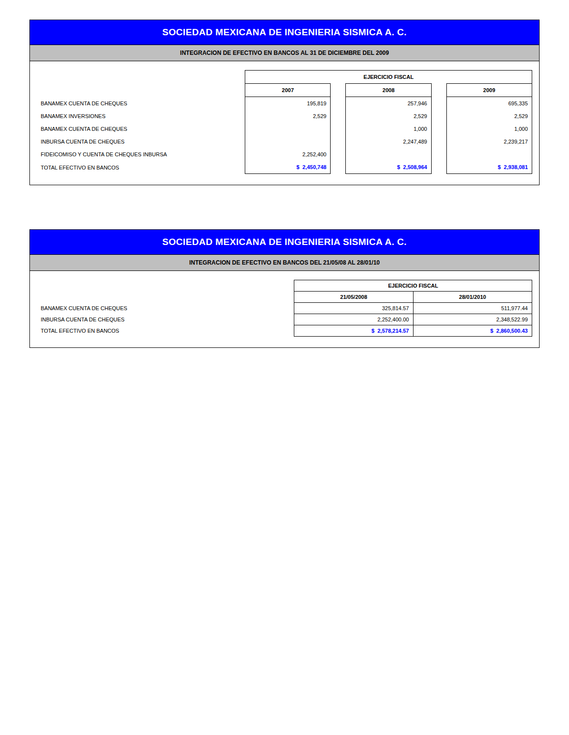SOCIEDAD MEXICANA DE INGENIERIA SISMICA A. C.
INTEGRACION DE EFECTIVO EN BANCOS AL 31 DE DICIEMBRE DEL 2009
| | EJERCICIO FISCAL |
| | 2007 | | 2008 | | 2009 |
| BANAMEX CUENTA DE CHEQUES | 195,819 | | 257,946 | | 695,335 |
| BANAMEX INVERSIONES | 2,529 | | 2,529 | | 2,529 |
| BANAMEX CUENTA DE CHEQUES | | | 1,000 | | 1,000 |
| INBURSA CUENTA DE CHEQUES | | | 2,247,489 | | 2,239,217 |
| FIDEICOMISO Y CUENTA DE CHEQUES INBURSA | 2,252,400 | | | | |
| TOTAL EFECTIVO EN BANCOS | $ 2,450,748 | | $ 2,508,964 | | $ 2,938,081 |
SOCIEDAD MEXICANA DE INGENIERIA SISMICA A. C.
INTEGRACION DE EFECTIVO EN BANCOS DEL 21/05/08 AL 28/01/10
| | EJERCICIO FISCAL |
| | 21/05/2008 | 28/01/2010 |
| BANAMEX CUENTA DE CHEQUES | 325,814.57 | 511,977.44 |
| INBURSA CUENTA DE CHEQUES | 2,252,400.00 | 2,348,522.99 |
| TOTAL EFECTIVO EN BANCOS | $ 2,578,214.57 | $ 2,860,500.43 |